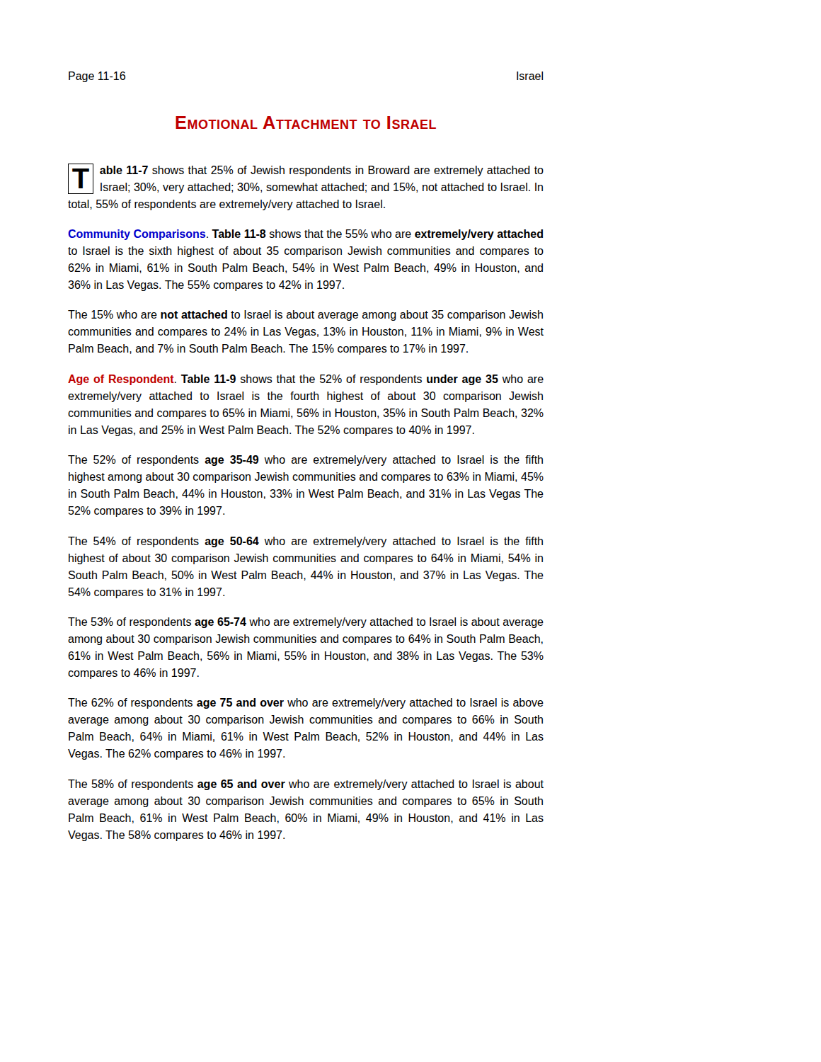Page 11-16 Israel
Emotional Attachment to Israel
Table 11-7 shows that 25% of Jewish respondents in Broward are extremely attached to Israel; 30%, very attached; 30%, somewhat attached; and 15%, not attached to Israel. In total, 55% of respondents are extremely/very attached to Israel.
Community Comparisons. Table 11-8 shows that the 55% who are extremely/very attached to Israel is the sixth highest of about 35 comparison Jewish communities and compares to 62% in Miami, 61% in South Palm Beach, 54% in West Palm Beach, 49% in Houston, and 36% in Las Vegas. The 55% compares to 42% in 1997.
The 15% who are not attached to Israel is about average among about 35 comparison Jewish communities and compares to 24% in Las Vegas, 13% in Houston, 11% in Miami, 9% in West Palm Beach, and 7% in South Palm Beach. The 15% compares to 17% in 1997.
Age of Respondent. Table 11-9 shows that the 52% of respondents under age 35 who are extremely/very attached to Israel is the fourth highest of about 30 comparison Jewish communities and compares to 65% in Miami, 56% in Houston, 35% in South Palm Beach, 32% in Las Vegas, and 25% in West Palm Beach. The 52% compares to 40% in 1997.
The 52% of respondents age 35-49 who are extremely/very attached to Israel is the fifth highest among about 30 comparison Jewish communities and compares to 63% in Miami, 45% in South Palm Beach, 44% in Houston, 33% in West Palm Beach, and 31% in Las Vegas The 52% compares to 39% in 1997.
The 54% of respondents age 50-64 who are extremely/very attached to Israel is the fifth highest of about 30 comparison Jewish communities and compares to 64% in Miami, 54% in South Palm Beach, 50% in West Palm Beach, 44% in Houston, and 37% in Las Vegas. The 54% compares to 31% in 1997.
The 53% of respondents age 65-74 who are extremely/very attached to Israel is about average among about 30 comparison Jewish communities and compares to 64% in South Palm Beach, 61% in West Palm Beach, 56% in Miami, 55% in Houston, and 38% in Las Vegas. The 53% compares to 46% in 1997.
The 62% of respondents age 75 and over who are extremely/very attached to Israel is above average among about 30 comparison Jewish communities and compares to 66% in South Palm Beach, 64% in Miami, 61% in West Palm Beach, 52% in Houston, and 44% in Las Vegas. The 62% compares to 46% in 1997.
The 58% of respondents age 65 and over who are extremely/very attached to Israel is about average among about 30 comparison Jewish communities and compares to 65% in South Palm Beach, 61% in West Palm Beach, 60% in Miami, 49% in Houston, and 41% in Las Vegas. The 58% compares to 46% in 1997.